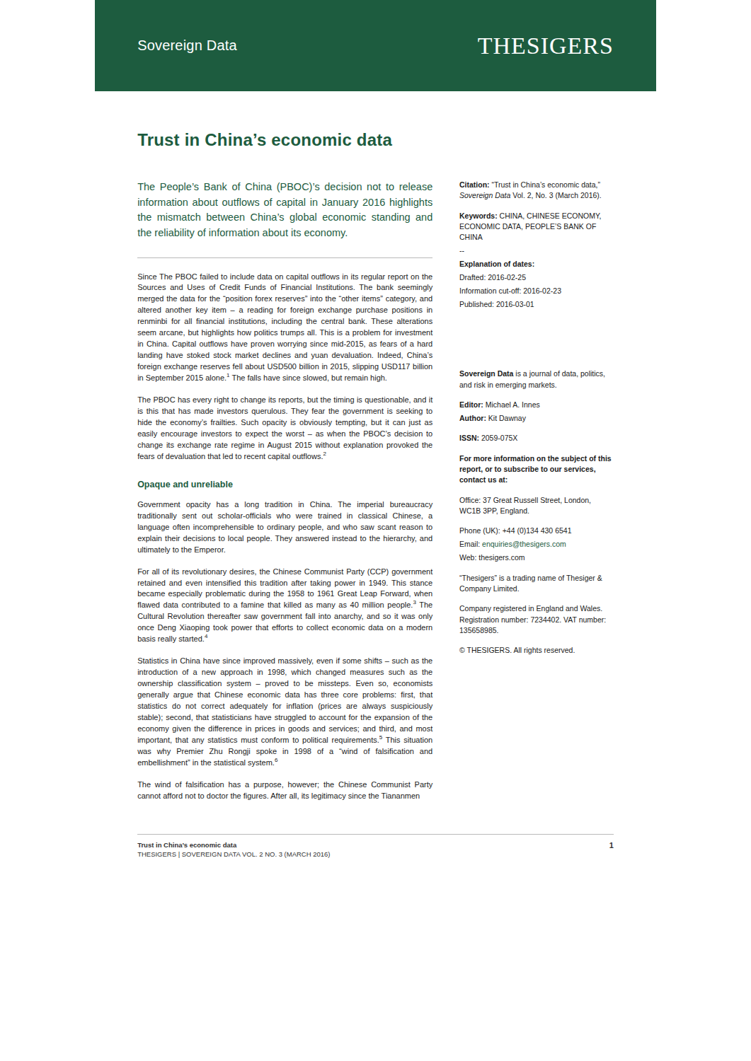Sovereign Data
THESIGERS
Trust in China’s economic data
The People’s Bank of China (PBOC)’s decision not to release information about outflows of capital in January 2016 highlights the mismatch between China’s global economic standing and the reliability of information about its economy.
Since The PBOC failed to include data on capital outflows in its regular report on the Sources and Uses of Credit Funds of Financial Institutions. The bank seemingly merged the data for the “position forex reserves” into the “other items” category, and altered another key item – a reading for foreign exchange purchase positions in renminbi for all financial institutions, including the central bank. These alterations seem arcane, but highlights how politics trumps all. This is a problem for investment in China. Capital outflows have proven worrying since mid-2015, as fears of a hard landing have stoked stock market declines and yuan devaluation. Indeed, China’s foreign exchange reserves fell about USD500 billion in 2015, slipping USD117 billion in September 2015 alone.1 The falls have since slowed, but remain high.
The PBOC has every right to change its reports, but the timing is questionable, and it is this that has made investors querulous. They fear the government is seeking to hide the economy’s frailties. Such opacity is obviously tempting, but it can just as easily encourage investors to expect the worst – as when the PBOC’s decision to change its exchange rate regime in August 2015 without explanation provoked the fears of devaluation that led to recent capital outflows.2
Opaque and unreliable
Government opacity has a long tradition in China. The imperial bureaucracy traditionally sent out scholar-officials who were trained in classical Chinese, a language often incomprehensible to ordinary people, and who saw scant reason to explain their decisions to local people. They answered instead to the hierarchy, and ultimately to the Emperor.
For all of its revolutionary desires, the Chinese Communist Party (CCP) government retained and even intensified this tradition after taking power in 1949. This stance became especially problematic during the 1958 to 1961 Great Leap Forward, when flawed data contributed to a famine that killed as many as 40 million people.3 The Cultural Revolution thereafter saw government fall into anarchy, and so it was only once Deng Xiaoping took power that efforts to collect economic data on a modern basis really started.4
Statistics in China have since improved massively, even if some shifts – such as the introduction of a new approach in 1998, which changed measures such as the ownership classification system – proved to be missteps. Even so, economists generally argue that Chinese economic data has three core problems: first, that statistics do not correct adequately for inflation (prices are always suspiciously stable); second, that statisticians have struggled to account for the expansion of the economy given the difference in prices in goods and services; and third, and most important, that any statistics must conform to political requirements.5 This situation was why Premier Zhu Rongji spoke in 1998 of a “wind of falsification and embellishment” in the statistical system.6
The wind of falsification has a purpose, however; the Chinese Communist Party cannot afford not to doctor the figures. After all, its legitimacy since the Tiananmen
Citation: “Trust in China’s economic data,” Sovereign Data Vol. 2, No. 3 (March 2016).
Keywords: CHINA, CHINESE ECONOMY, ECONOMIC DATA, PEOPLE’S BANK OF CHINA
--
Explanation of dates:
Drafted: 2016-02-25
Information cut-off: 2016-02-23
Published: 2016-03-01
Sovereign Data is a journal of data, politics, and risk in emerging markets.
Editor: Michael A. Innes
Author: Kit Dawnay
ISSN: 2059-075X
For more information on the subject of this report, or to subscribe to our services, contact us at:
Office: 37 Great Russell Street, London, WC1B 3PP, England.
Phone (UK): +44 (0)134 430 6541
Email: enquiries@thesigers.com
Web: thesigers.com
“Thesigers” is a trading name of Thesiger & Company Limited.
Company registered in England and Wales. Registration number: 7234402. VAT number: 135658985.
© THESIGERS. All rights reserved.
Trust in China’s economic data
THESIGERS | SOVEREIGN DATA VOL. 2 NO. 3 (MARCH 2016)
1